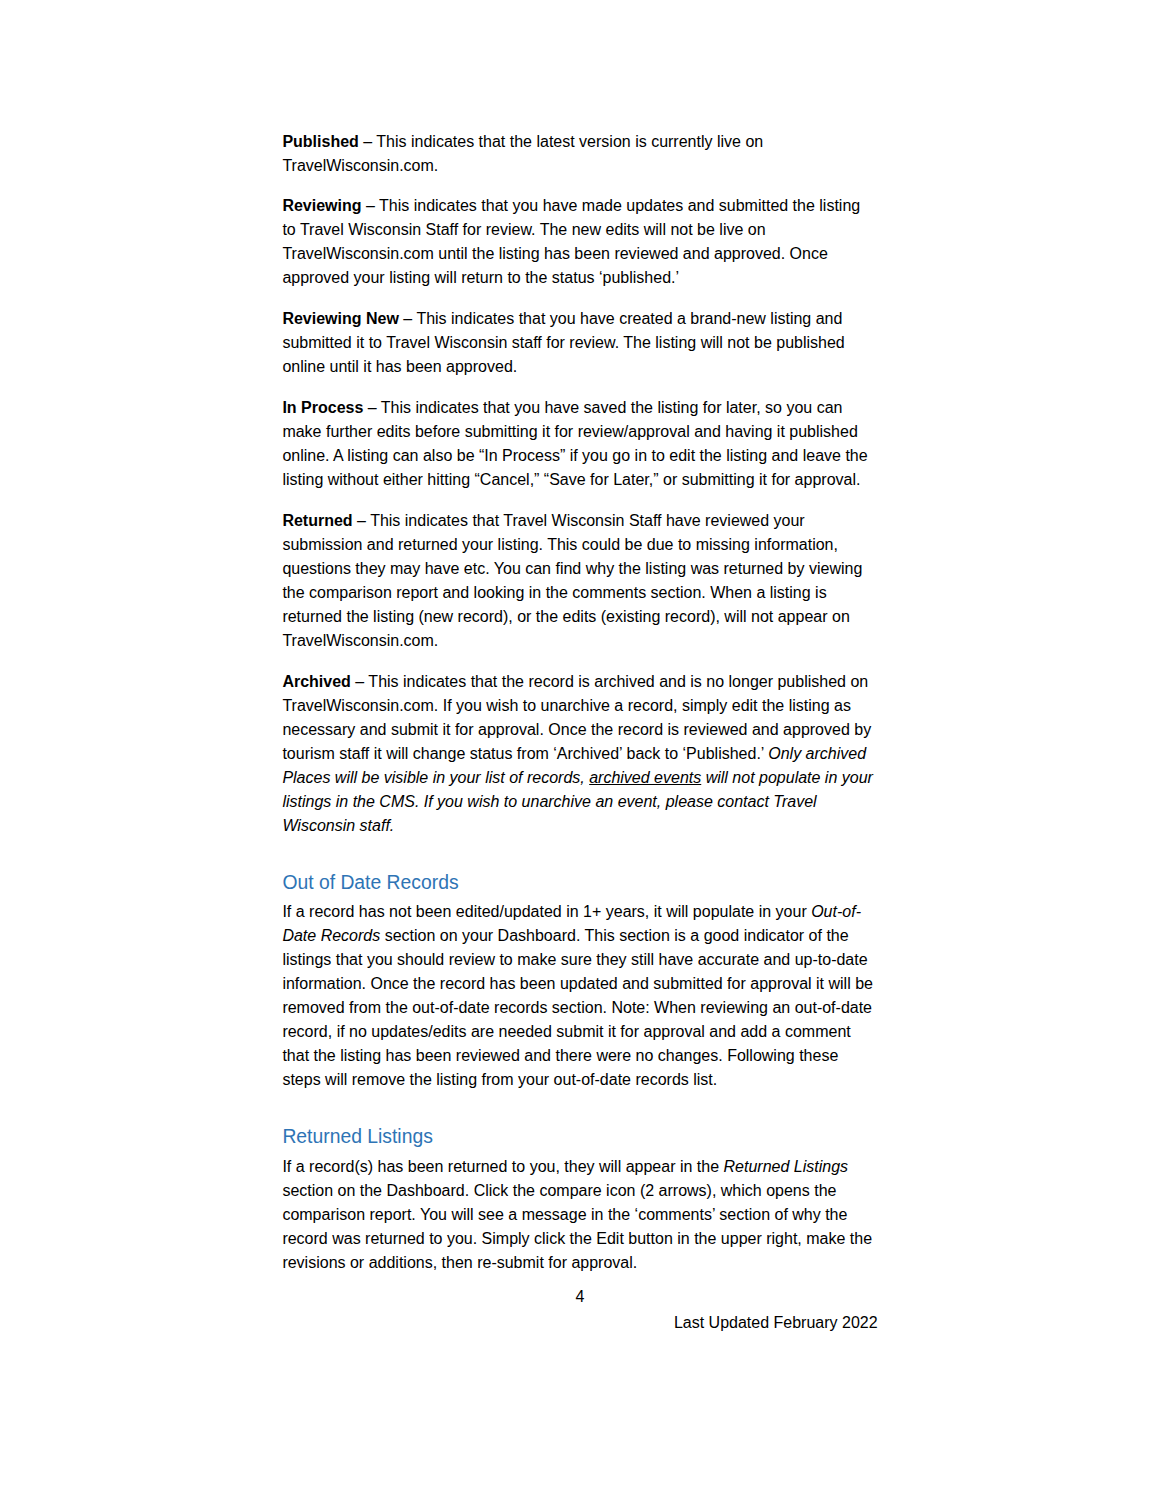Published – This indicates that the latest version is currently live on TravelWisconsin.com.
Reviewing – This indicates that you have made updates and submitted the listing to Travel Wisconsin Staff for review. The new edits will not be live on TravelWisconsin.com until the listing has been reviewed and approved. Once approved your listing will return to the status ‘published.’
Reviewing New – This indicates that you have created a brand-new listing and submitted it to Travel Wisconsin staff for review. The listing will not be published online until it has been approved.
In Process – This indicates that you have saved the listing for later, so you can make further edits before submitting it for review/approval and having it published online. A listing can also be “In Process” if you go in to edit the listing and leave the listing without either hitting “Cancel,” “Save for Later,” or submitting it for approval.
Returned – This indicates that Travel Wisconsin Staff have reviewed your submission and returned your listing. This could be due to missing information, questions they may have etc. You can find why the listing was returned by viewing the comparison report and looking in the comments section. When a listing is returned the listing (new record), or the edits (existing record), will not appear on TravelWisconsin.com.
Archived – This indicates that the record is archived and is no longer published on TravelWisconsin.com. If you wish to unarchive a record, simply edit the listing as necessary and submit it for approval. Once the record is reviewed and approved by tourism staff it will change status from ‘Archived’ back to ‘Published.’ Only archived Places will be visible in your list of records, archived events will not populate in your listings in the CMS. If you wish to unarchive an event, please contact Travel Wisconsin staff.
Out of Date Records
If a record has not been edited/updated in 1+ years, it will populate in your Out-of-Date Records section on your Dashboard. This section is a good indicator of the listings that you should review to make sure they still have accurate and up-to-date information. Once the record has been updated and submitted for approval it will be removed from the out-of-date records section. Note: When reviewing an out-of-date record, if no updates/edits are needed submit it for approval and add a comment that the listing has been reviewed and there were no changes. Following these steps will remove the listing from your out-of-date records list.
Returned Listings
If a record(s) has been returned to you, they will appear in the Returned Listings section on the Dashboard. Click the compare icon (2 arrows), which opens the comparison report. You will see a message in the ‘comments’ section of why the record was returned to you. Simply click the Edit button in the upper right, make the revisions or additions, then re-submit for approval.
4
Last Updated February 2022